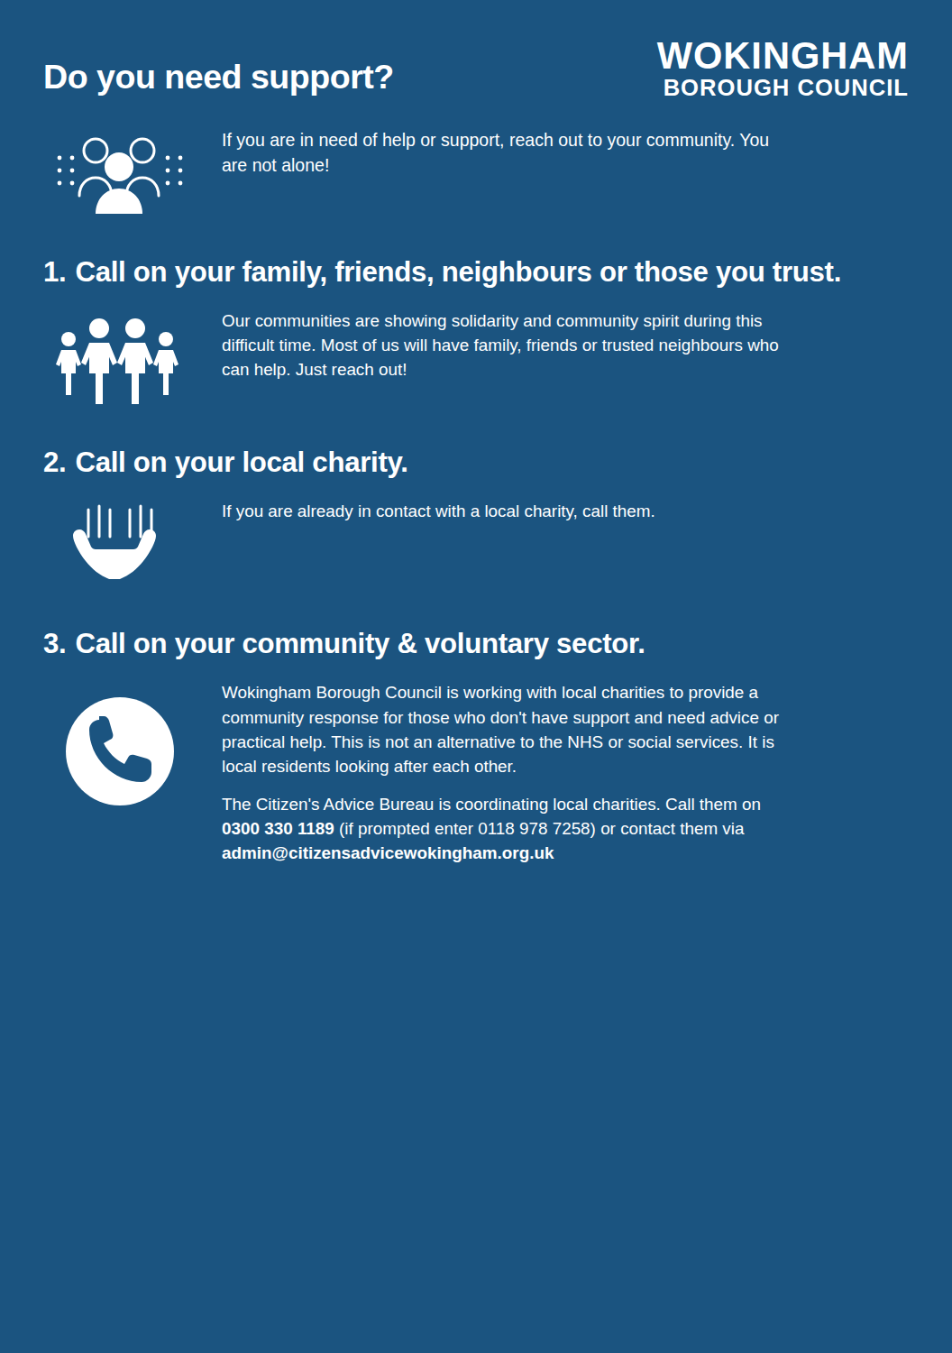Do you need support?
WOKINGHAM BOROUGH COUNCIL
If you are in need of help or support, reach out to your community. You are not alone!
Call on your family, friends, neighbours or those you trust.
Our communities are showing solidarity and community spirit during this difficult time. Most of us will have family, friends or trusted neighbours who can help. Just reach out!
Call on your local charity.
If you are already in contact with a local charity, call them.
Call on your community & voluntary sector.
Wokingham Borough Council is working with local charities to provide a community response for those who don't have support and need advice or practical help. This is not an alternative to the NHS or social services. It is local residents looking after each other.
The Citizen's Advice Bureau is coordinating local charities. Call them on 0300 330 1189 (if prompted enter 0118 978 7258) or contact them via admin@citizensadvicewokingham.org.uk